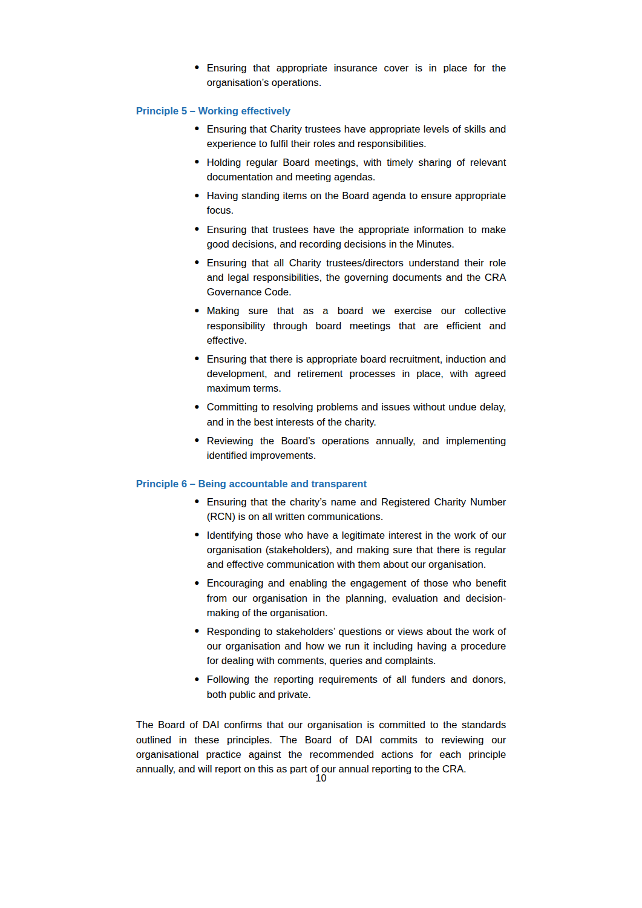Ensuring that appropriate insurance cover is in place for the organisation’s operations.
Principle 5 – Working effectively
Ensuring that Charity trustees have appropriate levels of skills and experience to fulfil their roles and responsibilities.
Holding regular Board meetings, with timely sharing of relevant documentation and meeting agendas.
Having standing items on the Board agenda to ensure appropriate focus.
Ensuring that trustees have the appropriate information to make good decisions, and recording decisions in the Minutes.
Ensuring that all Charity trustees/directors understand their role and legal responsibilities, the governing documents and the CRA Governance Code.
Making sure that as a board we exercise our collective responsibility through board meetings that are efficient and effective.
Ensuring that there is appropriate board recruitment, induction and development, and retirement processes in place, with agreed maximum terms.
Committing to resolving problems and issues without undue delay, and in the best interests of the charity.
Reviewing the Board’s operations annually, and implementing identified improvements.
Principle 6 – Being accountable and transparent
Ensuring that the charity’s name and Registered Charity Number (RCN) is on all written communications.
Identifying those who have a legitimate interest in the work of our organisation (stakeholders), and making sure that there is regular and effective communication with them about our organisation.
Encouraging and enabling the engagement of those who benefit from our organisation in the planning, evaluation and decision-making of the organisation.
Responding to stakeholders’ questions or views about the work of our organisation and how we run it including having a procedure for dealing with comments, queries and complaints.
Following the reporting requirements of all funders and donors, both public and private.
The Board of DAI confirms that our organisation is committed to the standards outlined in these principles. The Board of DAI commits to reviewing our organisational practice against the recommended actions for each principle annually, and will report on this as part of our annual reporting to the CRA.
10